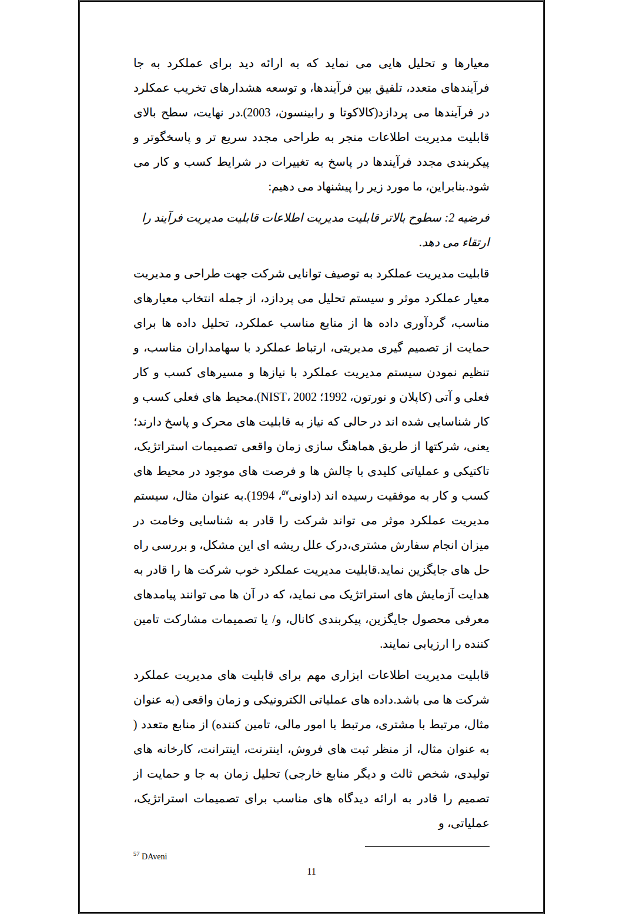معیارها و تحلیل هایی می نماید که به ارائه دید برای عملکرد به جا فرآیندهای متعدد، تلفیق بین فرآیندها، و توسعه هشدارهای تخریب عمکلرد در فرآیندها می پردازد(کالاکوتا و رابینسون، 2003).در نهایت، سطح بالای قابلیت مدیریت اطلاعات منجر به طراحی مجدد سریع تر و پاسخگوتر و پیکربندی مجدد فرآیندها در پاسخ به تغییرات در شرایط کسب و کار می شود.بنابراین، ما مورد زیر را پیشنهاد می دهیم:
فرضیه 2: سطوح بالاتر قابلیت مدیریت اطلاعات قابلیت مدیریت فرآیند را ارتقاء می دهد.
قابلیت مدیریت عملکرد به توصیف توانایی شرکت جهت طراحی و مدیریت معیار عملکرد موثر و سیستم تحلیل می پردازد، از جمله انتخاب معیارهای مناسب، گردآوری داده ها از منابع مناسب عملکرد، تحلیل داده ها برای حمایت از تصمیم گیری مدیریتی، ارتباط عملکرد با سهامداران مناسب، و تنظیم نمودن سیستم مدیریت عملکرد با نیازها و مسیرهای کسب و کار فعلی و آتی (کاپلان و نورتون، 1992؛ NIST، 2002).محیط های فعلی کسب و کار شناسایی شده اند در حالی که نیاز به قابلیت های محرک و پاسخ دارند؛ یعنی، شرکتها از طریق هماهنگ سازی زمان واقعی تصمیمات استراتژیک، تاکتیکی و عملیاتی کلیدی با چالش ها و فرصت های موجود در محیط های کسب و کار به موفقیت رسیده اند (داونی۵۷، 1994).به عنوان مثال، سیستم مدیریت عملکرد موثر می تواند شرکت را قادر به شناسایی وخامت در میزان انجام سفارش مشتری،درک علل ریشه ای این مشکل، و بررسی راه حل های جایگزین نماید.قابلیت مدیریت عملکرد خوب شرکت ها را قادر به هدایت آزمایش های استراتژیک می نماید، که در آن ها می توانند پیامدهای معرفی محصول جایگزین، پیکربندی کانال، و/ یا تصمیمات مشارکت تامین کننده را ارزیابی نمایند.
قابلیت مدیریت اطلاعات ابزاری مهم برای قابلیت های مدیریت عملکرد شرکت ها می باشد.داده های عملیاتی الکترونیکی و زمان واقعی (به عنوان مثال، مرتبط با مشتری، مرتبط با امور مالی، تامین کننده) از منابع متعدد ( به عنوان مثال، از منظر ثبت های فروش، اینترنت، اینترانت، کارخانه های تولیدی، شخص ثالث و دیگر منابع خارجی) تحلیل زمان به جا و حمایت از تصمیم را قادر به ارائه دیدگاه های مناسب برای تصمیمات استراتژیک، عملیاتی، و
57 DAveni
11